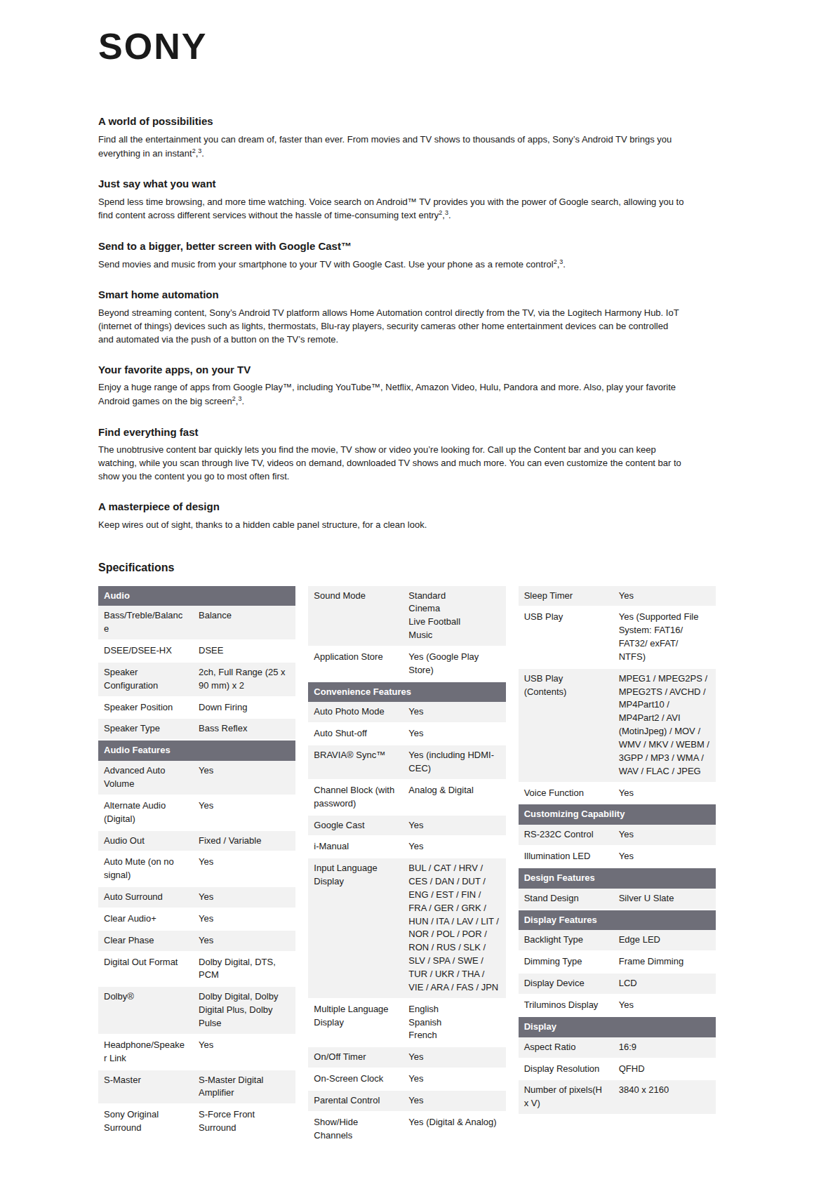SONY
A world of possibilities
Find all the entertainment you can dream of, faster than ever. From movies and TV shows to thousands of apps, Sony’s Android TV brings you everything in an instant2,3.
Just say what you want
Spend less time browsing, and more time watching. Voice search on Android™ TV provides you with the power of Google search, allowing you to find content across different services without the hassle of time-consuming text entry2,3.
Send to a bigger, better screen with Google Cast™
Send movies and music from your smartphone to your TV with Google Cast. Use your phone as a remote control2,3.
Smart home automation
Beyond streaming content, Sony’s Android TV platform allows Home Automation control directly from the TV, via the Logitech Harmony Hub. IoT (internet of things) devices such as lights, thermostats, Blu-ray players, security cameras other home entertainment devices can be controlled and automated via the push of a button on the TV’s remote.
Your favorite apps, on your TV
Enjoy a huge range of apps from Google Play™, including YouTube™, Netflix, Amazon Video, Hulu, Pandora and more. Also, play your favorite Android games on the big screen2,3.
Find everything fast
The unobtrusive content bar quickly lets you find the movie, TV show or video you’re looking for. Call up the Content bar and you can keep watching, while you scan through live TV, videos on demand, downloaded TV shows and much more. You can even customize the content bar to show you the content you go to most often first.
A masterpiece of design
Keep wires out of sight, thanks to a hidden cable panel structure, for a clean look.
Specifications
Audio
| Bass/Treble/Balance | Balance |
| DSEE/DSEE-HX | DSEE |
| Speaker Configuration | 2ch, Full Range (25 x 90 mm) x 2 |
| Speaker Position | Down Firing |
| Speaker Type | Bass Reflex |
Audio Features
| Advanced Auto Volume | Yes |
| Alternate Audio (Digital) | Yes |
| Audio Out | Fixed / Variable |
| Auto Mute (on no signal) | Yes |
| Auto Surround | Yes |
| Clear Audio+ | Yes |
| Clear Phase | Yes |
| Digital Out Format | Dolby Digital, DTS, PCM |
| Dolby® | Dolby Digital, Dolby Digital Plus, Dolby Pulse |
| Headphone/Speaker Link | Yes |
| S-Master | S-Master Digital Amplifier |
| Sony Original Surround | S-Force Front Surround |
| Sound Mode | Standard Cinema Live Football Music |
| Application Store | Yes (Google Play Store) |
Convenience Features
| Auto Photo Mode | Yes |
| Auto Shut-off | Yes |
| BRAVIA® Sync™ | Yes (including HDMI-CEC) |
| Channel Block (with password) | Analog & Digital |
| Google Cast | Yes |
| i-Manual | Yes |
| Input Language Display | BUL / CAT / HRV / CES / DAN / DUT / ENG / EST / FIN / FRA / GER / GRK / HUN / ITA / LAV / LIT / NOR / POL / POR / RON / RUS / SLK / SLV / SPA / SWE / TUR / UKR / THA / VIE / ARA / FAS / JPN |
| Multiple Language Display | English Spanish French |
| On/Off Timer | Yes |
| On-Screen Clock | Yes |
| Parental Control | Yes |
| Show/Hide Channels | Yes (Digital & Analog) |
| Sleep Timer | Yes |
| USB Play | Yes (Supported File System: FAT16/ FAT32/ exFAT/ NTFS) |
| USB Play (Contents) | MPEG1 / MPEG2PS / MPEG2TS / AVCHD / MP4Part10 / MP4Part2 / AVI (MotinJpeg) / MOV / WMV / MKV / WEBM / 3GPP / MP3 / WMA / WAV / FLAC / JPEG |
| Voice Function | Yes |
Customizing Capability
| RS-232C Control | Yes |
| Illumination LED | Yes |
Design Features
| Stand Design | Silver U Slate |
Display Features
| Backlight Type | Edge LED |
| Dimming Type | Frame Dimming |
| Display Device | LCD |
| Triluminos Display | Yes |
Display
| Aspect Ratio | 16:9 |
| Display Resolution | QFHD |
| Number of pixels(H x V) | 3840 x 2160 |